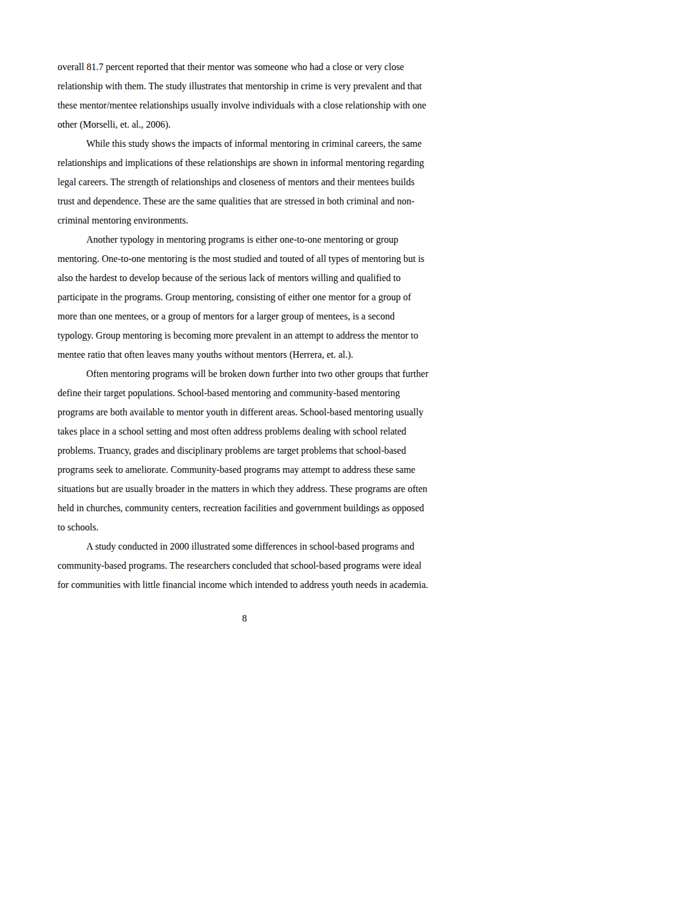overall 81.7 percent reported that their mentor was someone who had a close or very close relationship with them. The study illustrates that mentorship in crime is very prevalent and that these mentor/mentee relationships usually involve individuals with a close relationship with one other (Morselli, et. al., 2006).
While this study shows the impacts of informal mentoring in criminal careers, the same relationships and implications of these relationships are shown in informal mentoring regarding legal careers. The strength of relationships and closeness of mentors and their mentees builds trust and dependence. These are the same qualities that are stressed in both criminal and non-criminal mentoring environments.
Another typology in mentoring programs is either one-to-one mentoring or group mentoring. One-to-one mentoring is the most studied and touted of all types of mentoring but is also the hardest to develop because of the serious lack of mentors willing and qualified to participate in the programs. Group mentoring, consisting of either one mentor for a group of more than one mentees, or a group of mentors for a larger group of mentees, is a second typology. Group mentoring is becoming more prevalent in an attempt to address the mentor to mentee ratio that often leaves many youths without mentors (Herrera, et. al.).
Often mentoring programs will be broken down further into two other groups that further define their target populations. School-based mentoring and community-based mentoring programs are both available to mentor youth in different areas. School-based mentoring usually takes place in a school setting and most often address problems dealing with school related problems. Truancy, grades and disciplinary problems are target problems that school-based programs seek to ameliorate. Community-based programs may attempt to address these same situations but are usually broader in the matters in which they address. These programs are often held in churches, community centers, recreation facilities and government buildings as opposed to schools.
A study conducted in 2000 illustrated some differences in school-based programs and community-based programs. The researchers concluded that school-based programs were ideal for communities with little financial income which intended to address youth needs in academia.
8